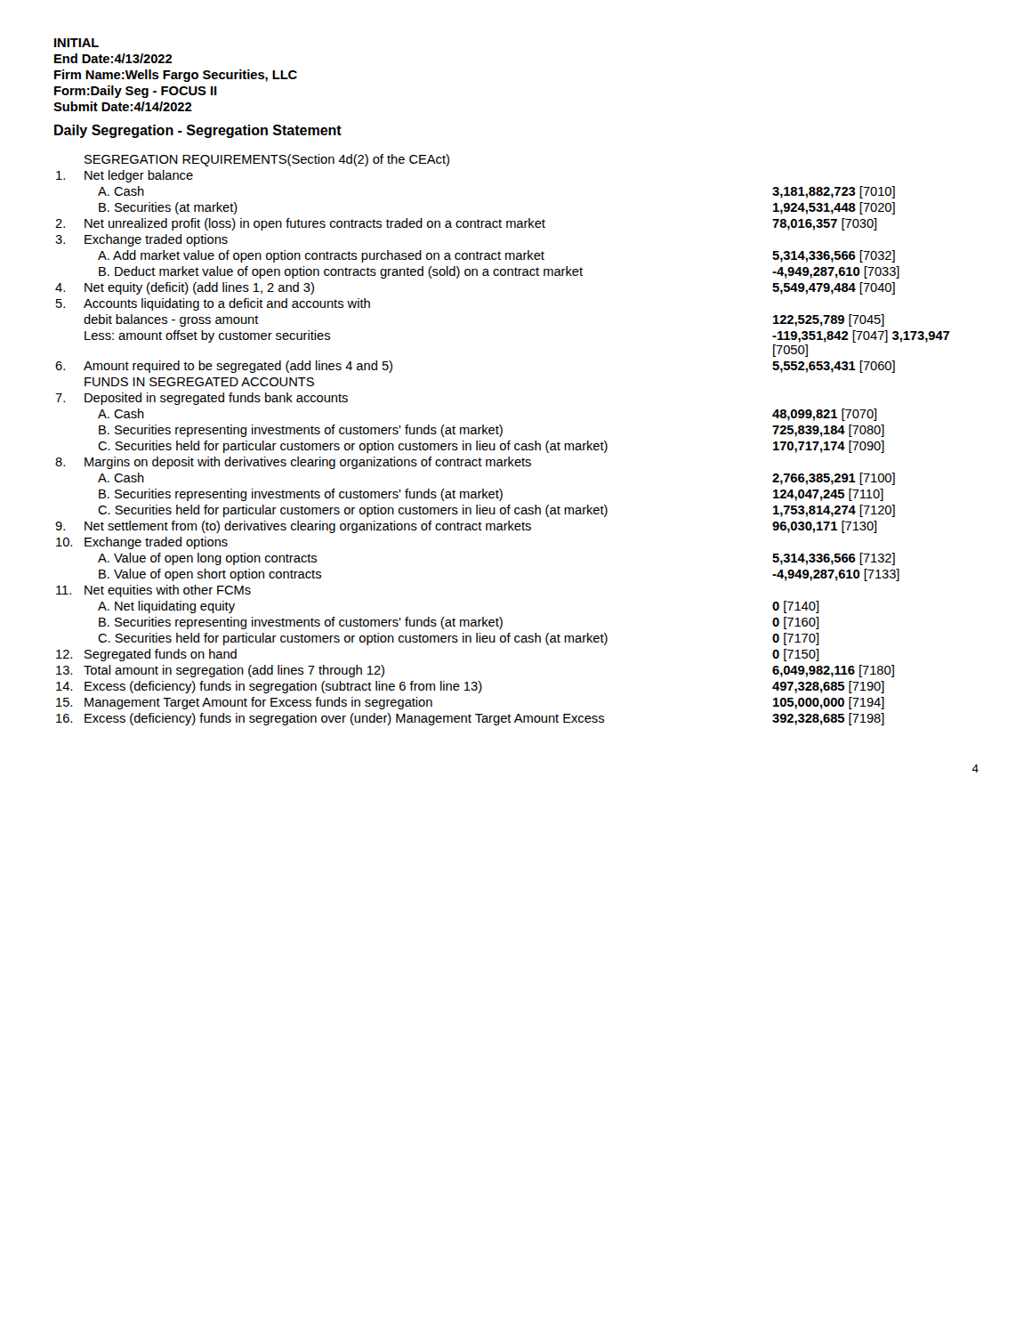INITIAL
End Date:4/13/2022
Firm Name:Wells Fargo Securities, LLC
Form:Daily Seg - FOCUS II
Submit Date:4/14/2022
Daily Segregation - Segregation Statement
| | SEGREGATION REQUIREMENTS(Section 4d(2) of the CEAct) | |
| 1. | Net ledger balance | |
| | A. Cash | 3,181,882,723 [7010] |
| | B. Securities (at market) | 1,924,531,448 [7020] |
| 2. | Net unrealized profit (loss) in open futures contracts traded on a contract market | 78,016,357 [7030] |
| 3. | Exchange traded options | |
| | A. Add market value of open option contracts purchased on a contract market | 5,314,336,566 [7032] |
| | B. Deduct market value of open option contracts granted (sold) on a contract market | -4,949,287,610 [7033] |
| 4. | Net equity (deficit) (add lines 1, 2 and 3) | 5,549,479,484 [7040] |
| 5. | Accounts liquidating to a deficit and accounts with | |
| | debit balances - gross amount | 122,525,789 [7045] |
| | Less: amount offset by customer securities | -119,351,842 [7047] 3,173,947 [7050] |
| 6. | Amount required to be segregated (add lines 4 and 5) | 5,552,653,431 [7060] |
| | FUNDS IN SEGREGATED ACCOUNTS | |
| 7. | Deposited in segregated funds bank accounts | |
| | A. Cash | 48,099,821 [7070] |
| | B. Securities representing investments of customers' funds (at market) | 725,839,184 [7080] |
| | C. Securities held for particular customers or option customers in lieu of cash (at market) | 170,717,174 [7090] |
| 8. | Margins on deposit with derivatives clearing organizations of contract markets | |
| | A. Cash | 2,766,385,291 [7100] |
| | B. Securities representing investments of customers' funds (at market) | 124,047,245 [7110] |
| | C. Securities held for particular customers or option customers in lieu of cash (at market) | 1,753,814,274 [7120] |
| 9. | Net settlement from (to) derivatives clearing organizations of contract markets | 96,030,171 [7130] |
| 10. | Exchange traded options | |
| | A. Value of open long option contracts | 5,314,336,566 [7132] |
| | B. Value of open short option contracts | -4,949,287,610 [7133] |
| 11. | Net equities with other FCMs | |
| | A. Net liquidating equity | 0 [7140] |
| | B. Securities representing investments of customers' funds (at market) | 0 [7160] |
| | C. Securities held for particular customers or option customers in lieu of cash (at market) | 0 [7170] |
| 12. | Segregated funds on hand | 0 [7150] |
| 13. | Total amount in segregation (add lines 7 through 12) | 6,049,982,116 [7180] |
| 14. | Excess (deficiency) funds in segregation (subtract line 6 from line 13) | 497,328,685 [7190] |
| 15. | Management Target Amount for Excess funds in segregation | 105,000,000 [7194] |
| 16. | Excess (deficiency) funds in segregation over (under) Management Target Amount Excess | 392,328,685 [7198] |
4